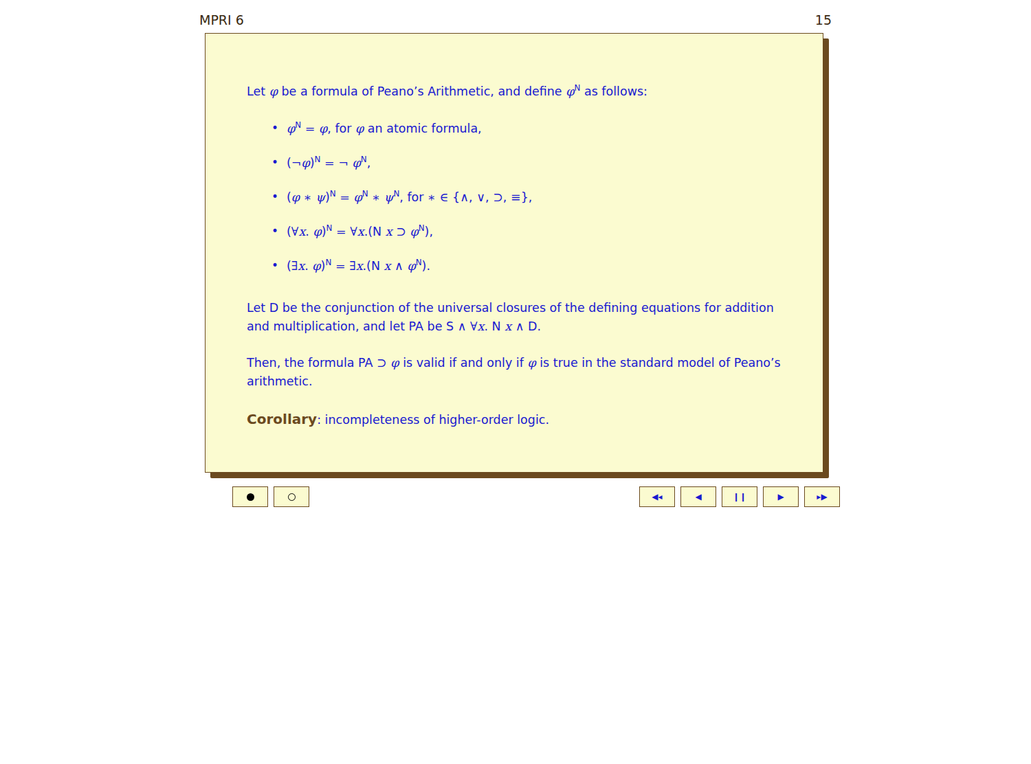MPRI 6 15
Let φ be a formula of Peano’s Arithmetic, and define φN as follows:
φN = φ, for φ an atomic formula,
(¬φ)N = ¬ φN,
(φ ∗ ψ)N = φN ∗ ψN, for ∗ ∈ {∧, ∨, ⊃, ≡},
(∀x. φ)N = ∀x.(N x ⊃ φN),
(∃x. φ)N = ∃x.(N x ∧ φN).
Let D be the conjunction of the universal closures of the defining equations for addition and multiplication, and let PA be S ∧ ∀x. N x ∧ D.
Then, the formula PA ⊃ φ is valid if and only if φ is true in the standard model of Peano’s arithmetic.
Corollary: incompleteness of higher-order logic.
◀◂
◀
❙❙
▶
▸▶